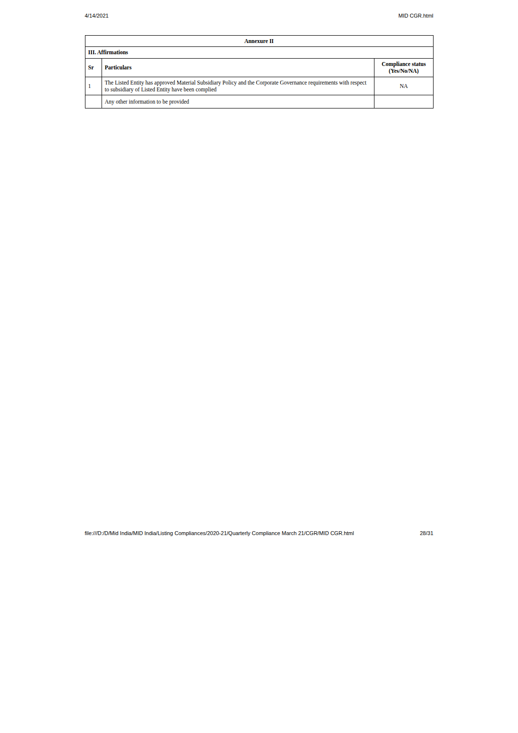4/14/2021
MID CGR.html
| Annexure II |
| III. Affirmations |
| Sr | Particulars | Compliance status (Yes/No/NA) |
| 1 | The Listed Entity has approved Material Subsidiary Policy and the Corporate Governance requirements with respect to subsidiary of Listed Entity have been complied | NA |
| | Any other information to be provided | |
file:///D:/D/Mid India/MID India/Listing Compliances/2020-21/Quarterly Compliance March 21/CGR/MID CGR.html
28/31